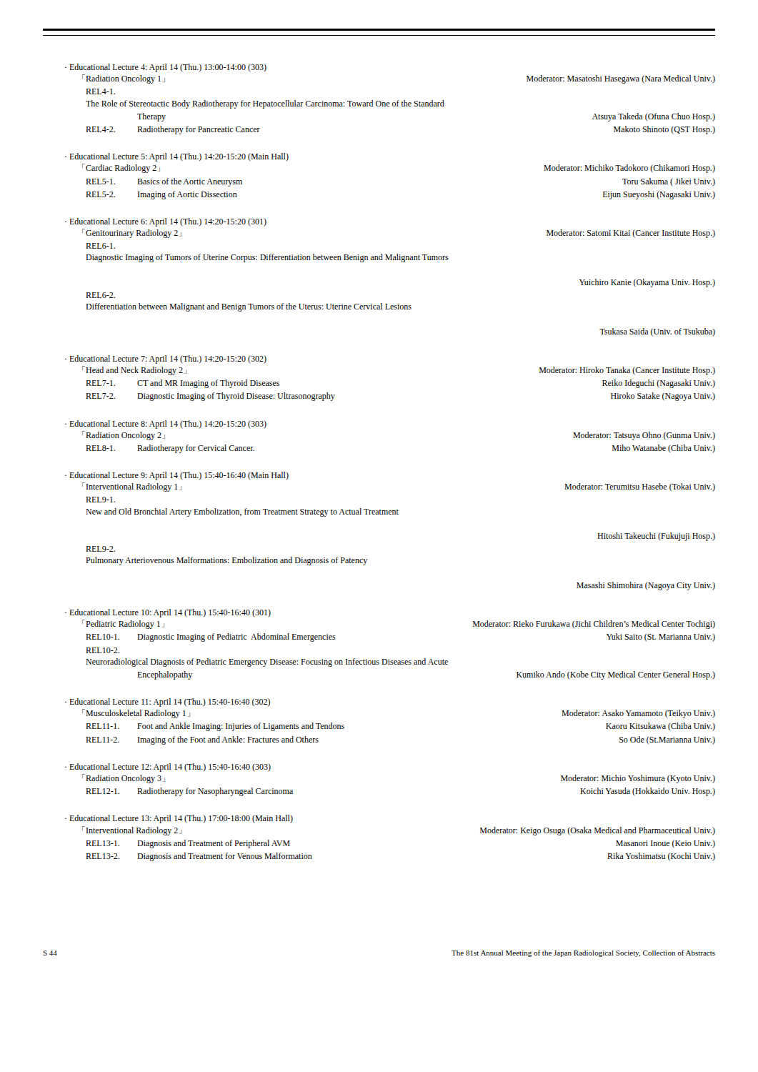· Educational Lecture 4: April 14 (Thu.) 13:00-14:00 (303)
「Radiation Oncology 1」 Moderator: Masatoshi Hasegawa (Nara Medical Univ.)
REL4-1. The Role of Stereotactic Body Radiotherapy for Hepatocellular Carcinoma: Toward One of the Standard
Therapy Atsuya Takeda (Ofuna Chuo Hosp.)
REL4-2. Radiotherapy for Pancreatic Cancer Makoto Shinoto (QST Hosp.)
· Educational Lecture 5: April 14 (Thu.) 14:20-15:20 (Main Hall)
「Cardiac Radiology 2」 Moderator: Michiko Tadokoro (Chikamori Hosp.)
REL5-1. Basics of the Aortic Aneurysm Toru Sakuma ( Jikei Univ.)
REL5-2. Imaging of Aortic Dissection Eijun Sueyoshi (Nagasaki Univ.)
· Educational Lecture 6: April 14 (Thu.) 14:20-15:20 (301)
「Genitourinary Radiology 2」 Moderator: Satomi Kitai (Cancer Institute Hosp.)
REL6-1. Diagnostic Imaging of Tumors of Uterine Corpus: Differentiation between Benign and Malignant Tumors
Yuichiro Kanie (Okayama Univ. Hosp.)
REL6-2. Differentiation between Malignant and Benign Tumors of the Uterus: Uterine Cervical Lesions
Tsukasa Saida (Univ. of Tsukuba)
· Educational Lecture 7: April 14 (Thu.) 14:20-15:20 (302)
「Head and Neck Radiology 2」 Moderator: Hiroko Tanaka (Cancer Institute Hosp.)
REL7-1. CT and MR Imaging of Thyroid Diseases Reiko Ideguchi (Nagasaki Univ.)
REL7-2. Diagnostic Imaging of Thyroid Disease: Ultrasonography Hiroko Satake (Nagoya Univ.)
· Educational Lecture 8: April 14 (Thu.) 14:20-15:20 (303)
「Radiation Oncology 2」 Moderator: Tatsuya Ohno (Gunma Univ.)
REL8-1. Radiotherapy for Cervical Cancer. Miho Watanabe (Chiba Univ.)
· Educational Lecture 9: April 14 (Thu.) 15:40-16:40 (Main Hall)
「Interventional Radiology 1」 Moderator: Terumitsu Hasebe (Tokai Univ.)
REL9-1. New and Old Bronchial Artery Embolization, from Treatment Strategy to Actual Treatment
Hitoshi Takeuchi (Fukujuji Hosp.)
REL9-2. Pulmonary Arteriovenous Malformations: Embolization and Diagnosis of Patency
Masashi Shimohira (Nagoya City Univ.)
· Educational Lecture 10: April 14 (Thu.) 15:40-16:40 (301)
「Pediatric Radiology 1」 Moderator: Rieko Furukawa (Jichi Children’s Medical Center Tochigi)
REL10-1. Diagnostic Imaging of Pediatric Abdominal Emergencies Yuki Saito (St. Marianna Univ.)
REL10-2. Neuroradiological Diagnosis of Pediatric Emergency Disease: Focusing on Infectious Diseases and Acute
Encephalopathy Kumiko Ando (Kobe City Medical Center General Hosp.)
· Educational Lecture 11: April 14 (Thu.) 15:40-16:40 (302)
「Musculoskeletal Radiology 1」 Moderator: Asako Yamamoto (Teikyo Univ.)
REL11-1. Foot and Ankle Imaging: Injuries of Ligaments and Tendons Kaoru Kitsukawa (Chiba Univ.)
REL11-2. Imaging of the Foot and Ankle: Fractures and Others So Ode (St.Marianna Univ.)
· Educational Lecture 12: April 14 (Thu.) 15:40-16:40 (303)
「Radiation Oncology 3」 Moderator: Michio Yoshimura (Kyoto Univ.)
REL12-1. Radiotherapy for Nasopharyngeal Carcinoma Koichi Yasuda (Hokkaido Univ. Hosp.)
· Educational Lecture 13: April 14 (Thu.) 17:00-18:00 (Main Hall)
「Interventional Radiology 2」 Moderator: Keigo Osuga (Osaka Medical and Pharmaceutical Univ.)
REL13-1. Diagnosis and Treatment of Peripheral AVM Masanori Inoue (Keio Univ.)
REL13-2. Diagnosis and Treatment for Venous Malformation Rika Yoshimatsu (Kochi Univ.)
S 44 The 81st Annual Meeting of the Japan Radiological Society, Collection of Abstracts